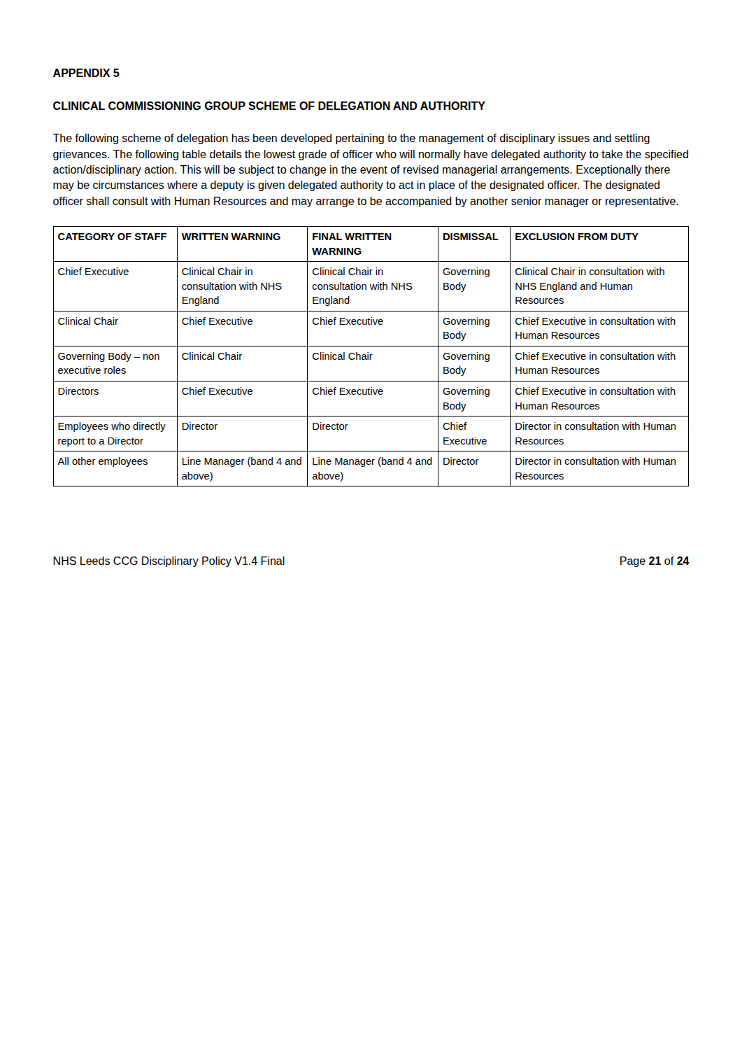APPENDIX 5
Clinical Commissioning Group Scheme of Delegation and Authority
The following scheme of delegation has been developed pertaining to the management of disciplinary issues and settling grievances. The following table details the lowest grade of officer who will normally have delegated authority to take the specified action/disciplinary action. This will be subject to change in the event of revised managerial arrangements. Exceptionally there may be circumstances where a deputy is given delegated authority to act in place of the designated officer. The designated officer shall consult with Human Resources and may arrange to be accompanied by another senior manager or representative.
| Category of Staff | Written Warning | Final Written Warning | Dismissal | Exclusion from Duty |
| --- | --- | --- | --- | --- |
| Chief Executive | Clinical Chair in consultation with NHS England | Clinical Chair in consultation with NHS England | Governing Body | Clinical Chair in consultation with NHS England and Human Resources |
| Clinical Chair | Chief Executive | Chief Executive | Governing Body | Chief Executive in consultation with Human Resources |
| Governing Body – non executive roles | Clinical Chair | Clinical Chair | Governing Body | Chief Executive in consultation with Human Resources |
| Directors | Chief Executive | Chief Executive | Governing Body | Chief Executive in consultation with Human Resources |
| Employees who directly report to a Director | Director | Director | Chief Executive | Director in consultation with Human Resources |
| All other employees | Line Manager (band 4 and above) | Line Manager (band 4 and above) | Director | Director in consultation with Human Resources |
NHS Leeds CCG Disciplinary Policy V1.4 Final Page 21 of 24